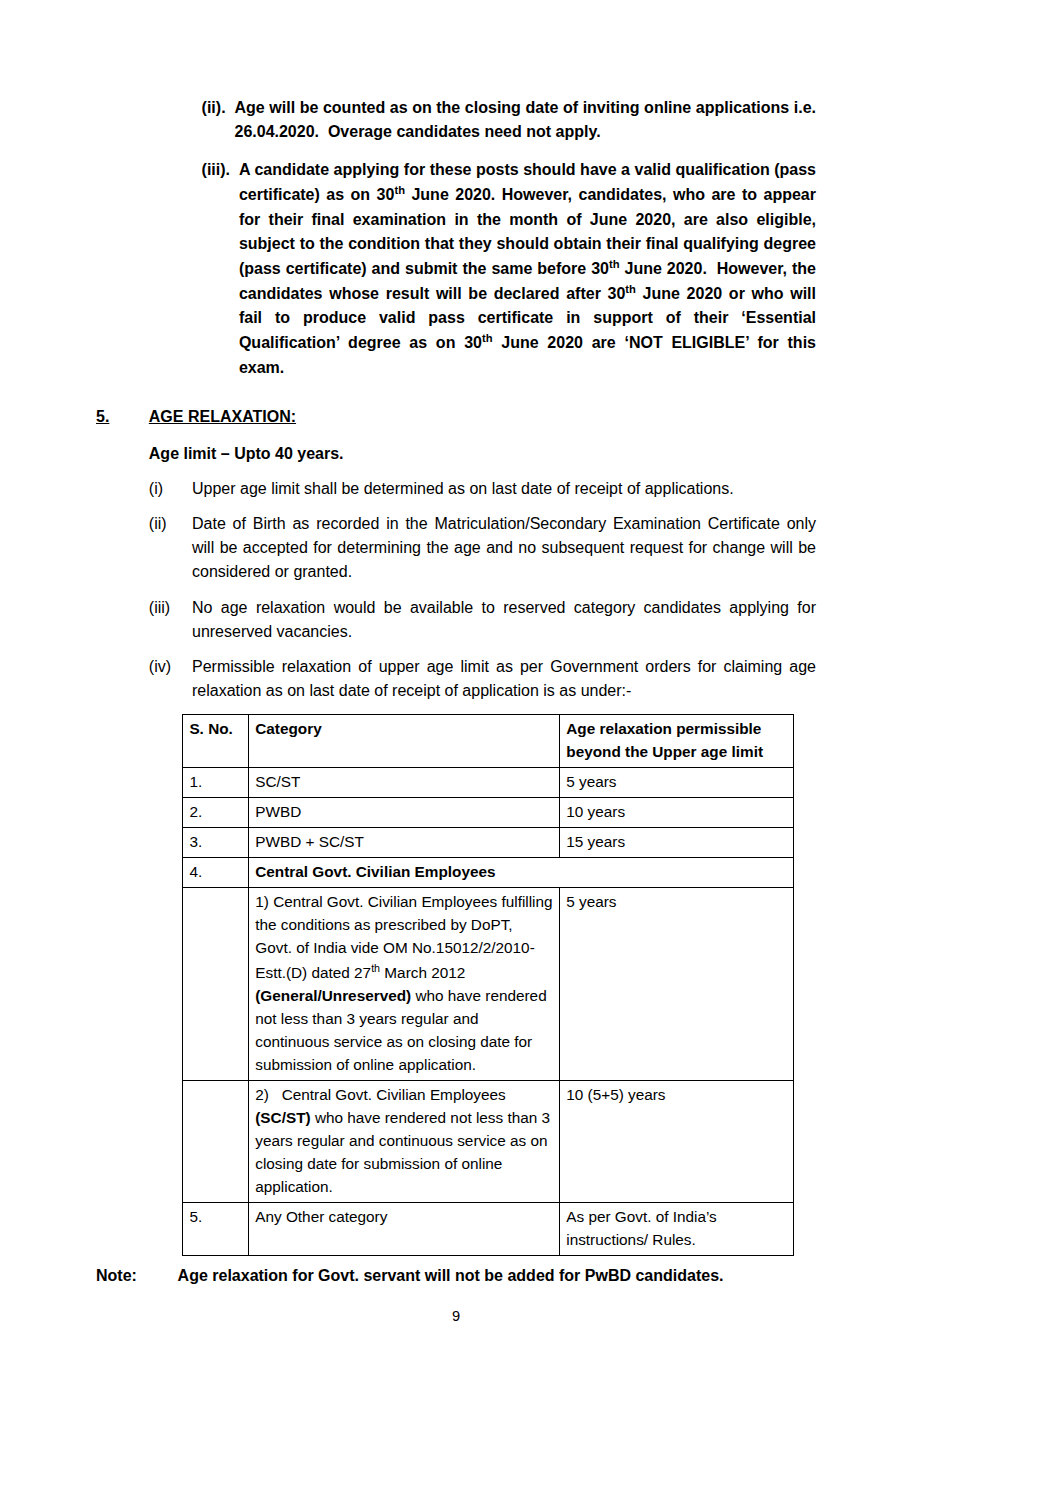(ii).
Age will be counted as on the closing date of inviting online applications i.e. 26.04.2020. Overage candidates need not apply.
(iii).
A candidate applying for these posts should have a valid qualification (pass certificate) as on 30th June 2020. However, candidates, who are to appear for their final examination in the month of June 2020, are also eligible, subject to the condition that they should obtain their final qualifying degree (pass certificate) and submit the same before 30th June 2020. However, the candidates whose result will be declared after 30th June 2020 or who will fail to produce valid pass certificate in support of their ‘Essential Qualification’ degree as on 30th June 2020 are ‘NOT ELIGIBLE’ for this exam.
5. AGE RELAXATION:
Age limit – Upto 40 years.
(i)
Upper age limit shall be determined as on last date of receipt of applications.
(ii)
Date of Birth as recorded in the Matriculation/Secondary Examination Certificate only will be accepted for determining the age and no subsequent request for change will be considered or granted.
(iii)
No age relaxation would be available to reserved category candidates applying for unreserved vacancies.
(iv)
Permissible relaxation of upper age limit as per Government orders for claiming age relaxation as on last date of receipt of application is as under:-
| S. No. | Category | Age relaxation permissible beyond the Upper age limit |
| --- | --- | --- |
| 1. | SC/ST | 5 years |
| 2. | PWBD | 10 years |
| 3. | PWBD + SC/ST | 15 years |
| 4. | Central Govt. Civilian Employees |
| | 1) Central Govt. Civilian Employees fulfilling the conditions as prescribed by DoPT, Govt. of India vide OM No.15012/2/2010-Estt.(D) dated 27 th March 2012 (General/Unreserved) who have rendered not less than 3 years regular and continuous service as on closing date for submission of online application. | 5 years |
| | 2) Central Govt. Civilian Employees (SC/ST) who have rendered not less than 3 years regular and continuous service as on closing date for submission of online application. | 10 (5+5) years |
| 5. | Any Other category | As per Govt. of India’s instructions/ Rules. |
Note:
Age relaxation for Govt. servant will not be added for PwBD candidates.
9